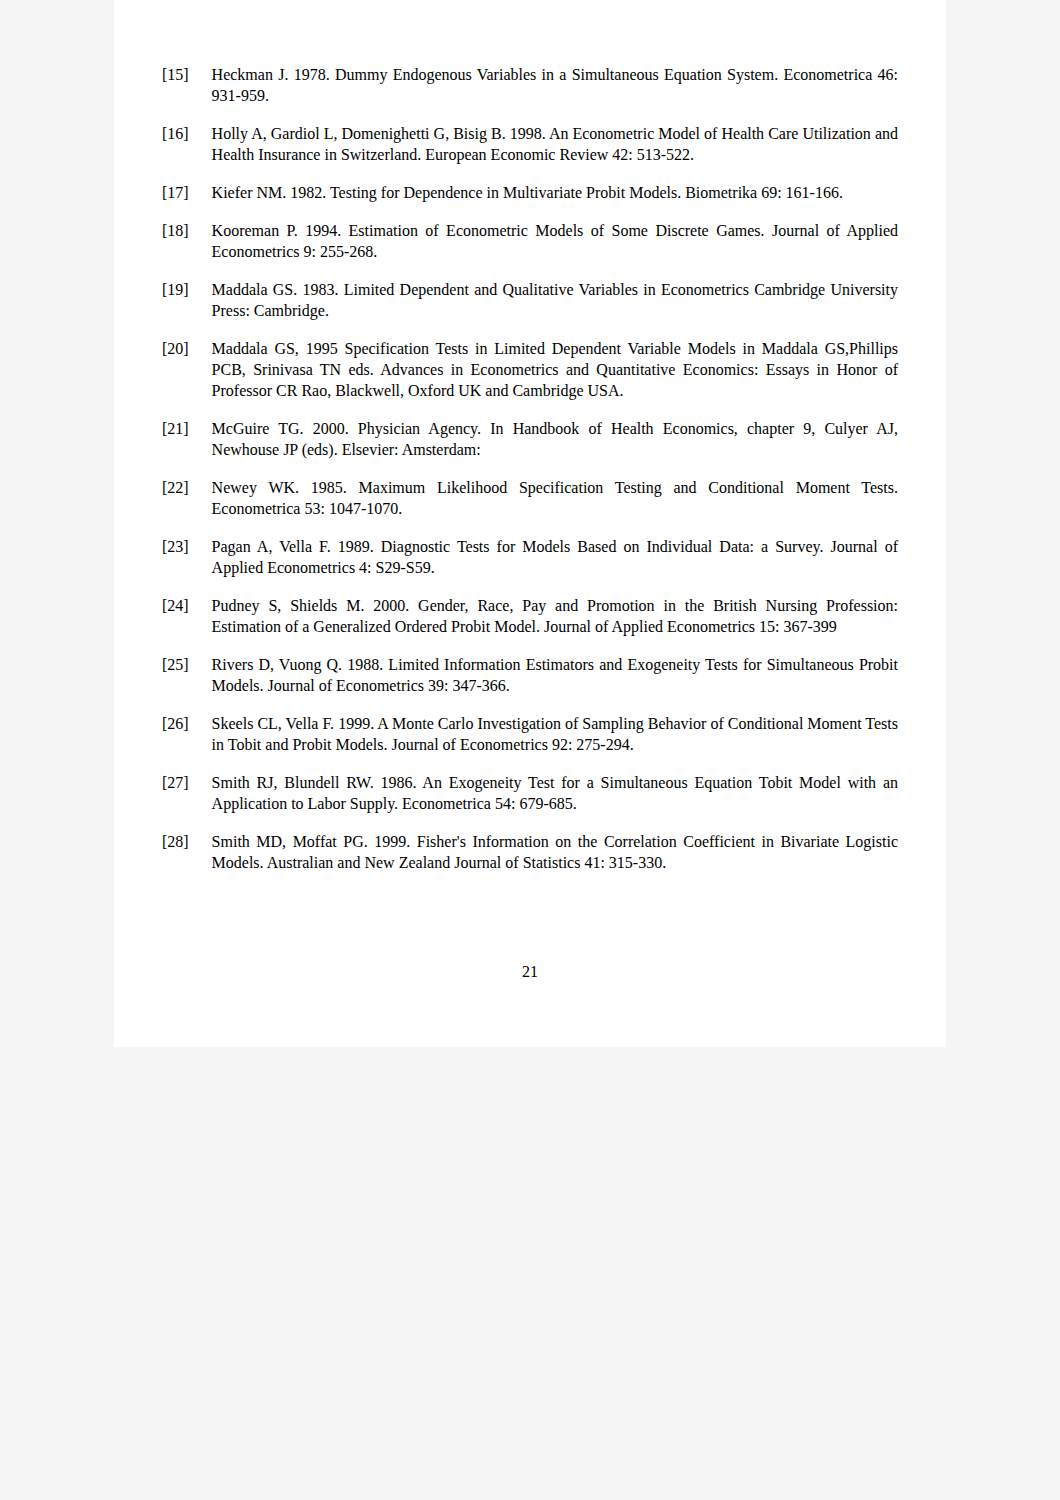[15] Heckman J. 1978. Dummy Endogenous Variables in a Simultaneous Equation System. Econometrica 46: 931-959.
[16] Holly A, Gardiol L, Domenighetti G, Bisig B. 1998. An Econometric Model of Health Care Utilization and Health Insurance in Switzerland. European Economic Review 42: 513-522.
[17] Kiefer NM. 1982. Testing for Dependence in Multivariate Probit Models. Biometrika 69: 161-166.
[18] Kooreman P. 1994. Estimation of Econometric Models of Some Discrete Games. Journal of Applied Econometrics 9: 255-268.
[19] Maddala GS. 1983. Limited Dependent and Qualitative Variables in Econometrics Cambridge University Press: Cambridge.
[20] Maddala GS, 1995 Specification Tests in Limited Dependent Variable Models in Maddala GS,Phillips PCB, Srinivasa TN eds. Advances in Econometrics and Quantitative Economics: Essays in Honor of Professor CR Rao, Blackwell, Oxford UK and Cambridge USA.
[21] McGuire TG. 2000. Physician Agency. In Handbook of Health Economics, chapter 9, Culyer AJ, Newhouse JP (eds). Elsevier: Amsterdam:
[22] Newey WK. 1985. Maximum Likelihood Specification Testing and Conditional Moment Tests. Econometrica 53: 1047-1070.
[23] Pagan A, Vella F. 1989. Diagnostic Tests for Models Based on Individual Data: a Survey. Journal of Applied Econometrics 4: S29-S59.
[24] Pudney S, Shields M. 2000. Gender, Race, Pay and Promotion in the British Nursing Profession: Estimation of a Generalized Ordered Probit Model. Journal of Applied Econometrics 15: 367-399
[25] Rivers D, Vuong Q. 1988. Limited Information Estimators and Exogeneity Tests for Simultaneous Probit Models. Journal of Econometrics 39: 347-366.
[26] Skeels CL, Vella F. 1999. A Monte Carlo Investigation of Sampling Behavior of Conditional Moment Tests in Tobit and Probit Models. Journal of Econometrics 92: 275-294.
[27] Smith RJ, Blundell RW. 1986. An Exogeneity Test for a Simultaneous Equation Tobit Model with an Application to Labor Supply. Econometrica 54: 679-685.
[28] Smith MD, Moffat PG. 1999. Fisher's Information on the Correlation Coefficient in Bivariate Logistic Models. Australian and New Zealand Journal of Statistics 41: 315-330.
21